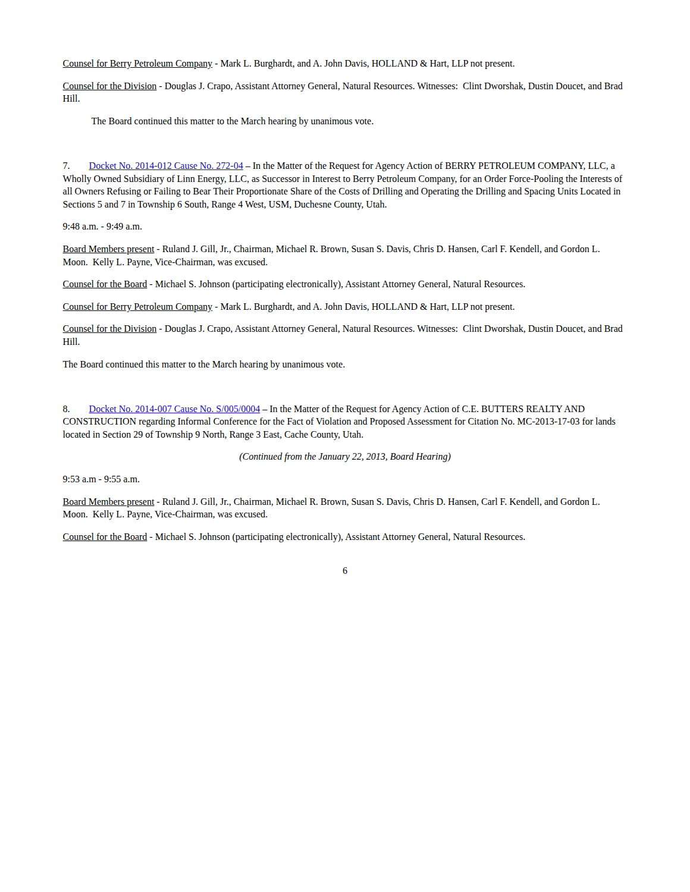Counsel for Berry Petroleum Company - Mark L. Burghardt, and A. John Davis, HOLLAND & Hart, LLP not present.
Counsel for the Division - Douglas J. Crapo, Assistant Attorney General, Natural Resources. Witnesses: Clint Dworshak, Dustin Doucet, and Brad Hill.
The Board continued this matter to the March hearing by unanimous vote.
7.  Docket No. 2014-012 Cause No. 272-04 – In the Matter of the Request for Agency Action of BERRY PETROLEUM COMPANY, LLC, a Wholly Owned Subsidiary of Linn Energy, LLC, as Successor in Interest to Berry Petroleum Company, for an Order Force-Pooling the Interests of all Owners Refusing or Failing to Bear Their Proportionate Share of the Costs of Drilling and Operating the Drilling and Spacing Units Located in Sections 5 and 7 in Township 6 South, Range 4 West, USM, Duchesne County, Utah.
9:48 a.m. - 9:49 a.m.
Board Members present - Ruland J. Gill, Jr., Chairman, Michael R. Brown, Susan S. Davis, Chris D. Hansen, Carl F. Kendell, and Gordon L. Moon. Kelly L. Payne, Vice-Chairman, was excused.
Counsel for the Board - Michael S. Johnson (participating electronically), Assistant Attorney General, Natural Resources.
Counsel for Berry Petroleum Company - Mark L. Burghardt, and A. John Davis, HOLLAND & Hart, LLP not present.
Counsel for the Division - Douglas J. Crapo, Assistant Attorney General, Natural Resources. Witnesses: Clint Dworshak, Dustin Doucet, and Brad Hill.
The Board continued this matter to the March hearing by unanimous vote.
8.  Docket No. 2014-007 Cause No. S/005/0004 – In the Matter of the Request for Agency Action of C.E. BUTTERS REALTY AND CONSTRUCTION regarding Informal Conference for the Fact of Violation and Proposed Assessment for Citation No. MC-2013-17-03 for lands located in Section 29 of Township 9 North, Range 3 East, Cache County, Utah.
(Continued from the January 22, 2013, Board Hearing)
9:53 a.m - 9:55 a.m.
Board Members present - Ruland J. Gill, Jr., Chairman, Michael R. Brown, Susan S. Davis, Chris D. Hansen, Carl F. Kendell, and Gordon L. Moon. Kelly L. Payne, Vice-Chairman, was excused.
Counsel for the Board - Michael S. Johnson (participating electronically), Assistant Attorney General, Natural Resources.
6